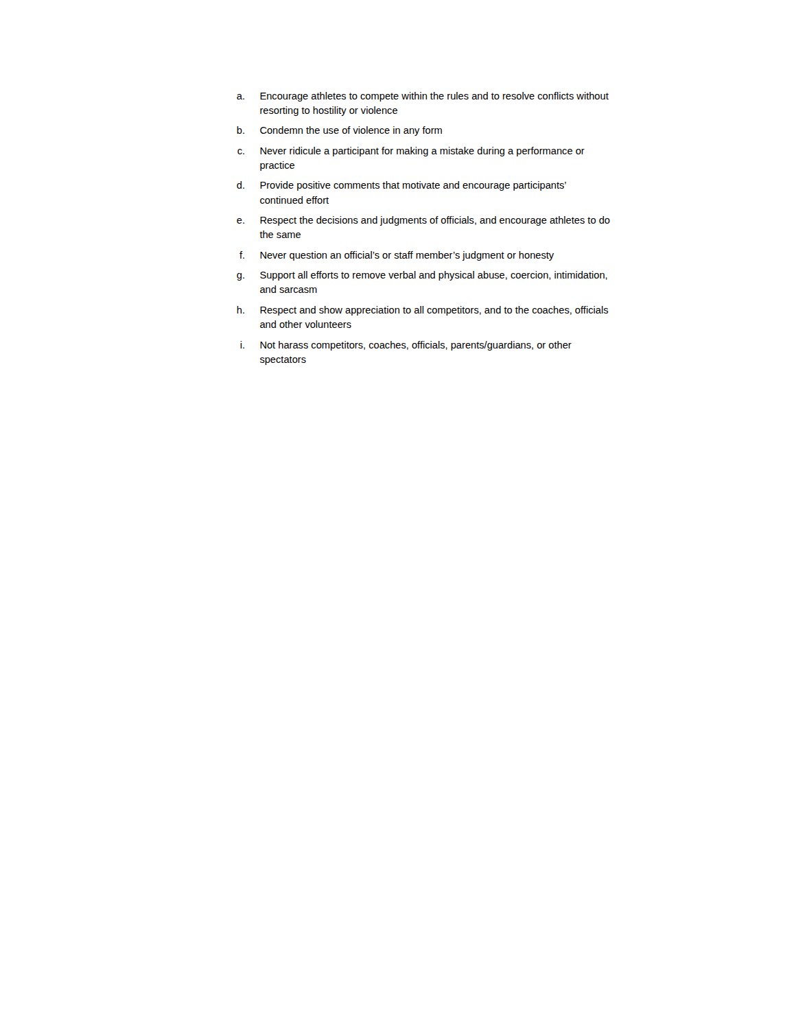Encourage athletes to compete within the rules and to resolve conflicts without resorting to hostility or violence
Condemn the use of violence in any form
Never ridicule a participant for making a mistake during a performance or practice
Provide positive comments that motivate and encourage participants’ continued effort
Respect the decisions and judgments of officials, and encourage athletes to do the same
Never question an official’s or staff member’s judgment or honesty
Support all efforts to remove verbal and physical abuse, coercion, intimidation, and sarcasm
Respect and show appreciation to all competitors, and to the coaches, officials and other volunteers
Not harass competitors, coaches, officials, parents/guardians, or other spectators